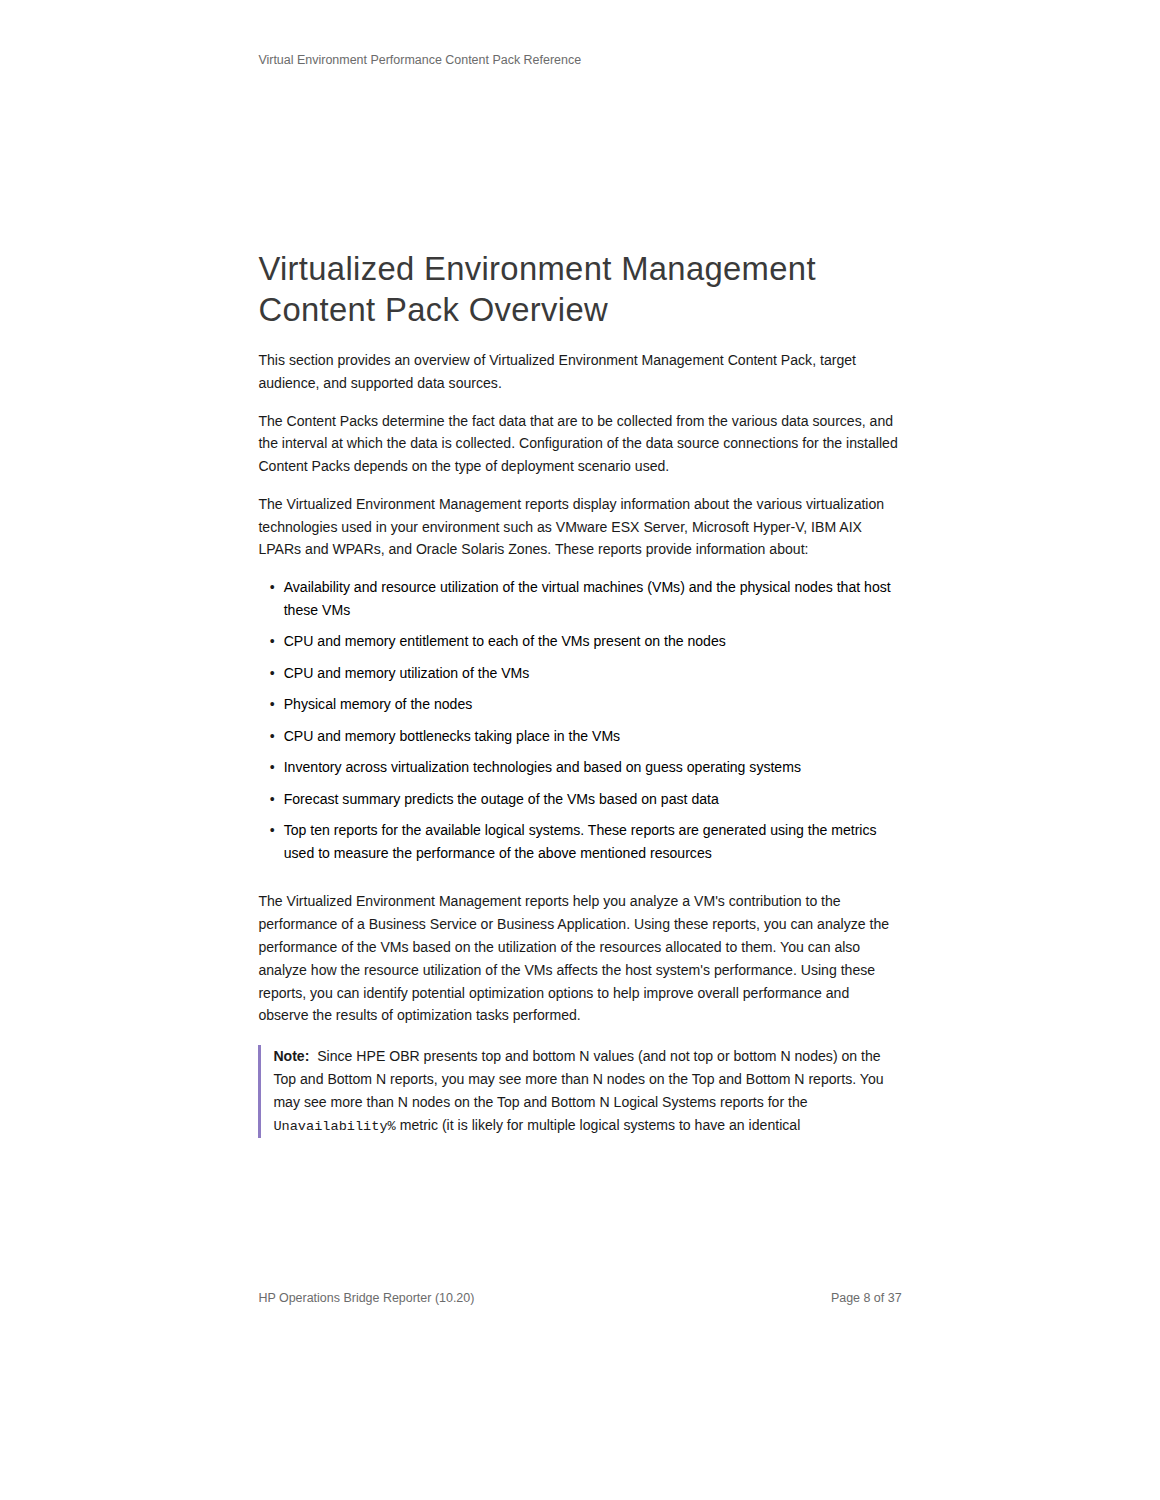Virtual Environment Performance Content Pack Reference
Virtualized Environment Management Content Pack Overview
This section provides an overview of Virtualized Environment Management Content Pack, target audience, and supported data sources.
The Content Packs determine the fact data that are to be collected from the various data sources, and the interval at which the data is collected. Configuration of the data source connections for the installed Content Packs depends on the type of deployment scenario used.
The Virtualized Environment Management reports display information about the various virtualization technologies used in your environment such as VMware ESX Server, Microsoft Hyper-V, IBM AIX LPARs and WPARs, and Oracle Solaris Zones. These reports provide information about:
Availability and resource utilization of the virtual machines (VMs) and the physical nodes that host these VMs
CPU and memory entitlement to each of the VMs present on the nodes
CPU and memory utilization of the VMs
Physical memory of the nodes
CPU and memory bottlenecks taking place in the VMs
Inventory across virtualization technologies and based on guess operating systems
Forecast summary predicts the outage of the VMs based on past data
Top ten reports for the available logical systems. These reports are generated using the metrics used to measure the performance of the above mentioned resources
The Virtualized Environment Management reports help you analyze a VM's contribution to the performance of a Business Service or Business Application. Using these reports, you can analyze the performance of the VMs based on the utilization of the resources allocated to them. You can also analyze how the resource utilization of the VMs affects the host system's performance. Using these reports, you can identify potential optimization options to help improve overall performance and observe the results of optimization tasks performed.
Note: Since HPE OBR presents top and bottom N values (and not top or bottom N nodes) on the Top and Bottom N reports, you may see more than N nodes on the Top and Bottom N reports. You may see more than N nodes on the Top and Bottom N Logical Systems reports for the Unavailability% metric (it is likely for multiple logical systems to have an identical
HP Operations Bridge Reporter (10.20) Page 8 of 37